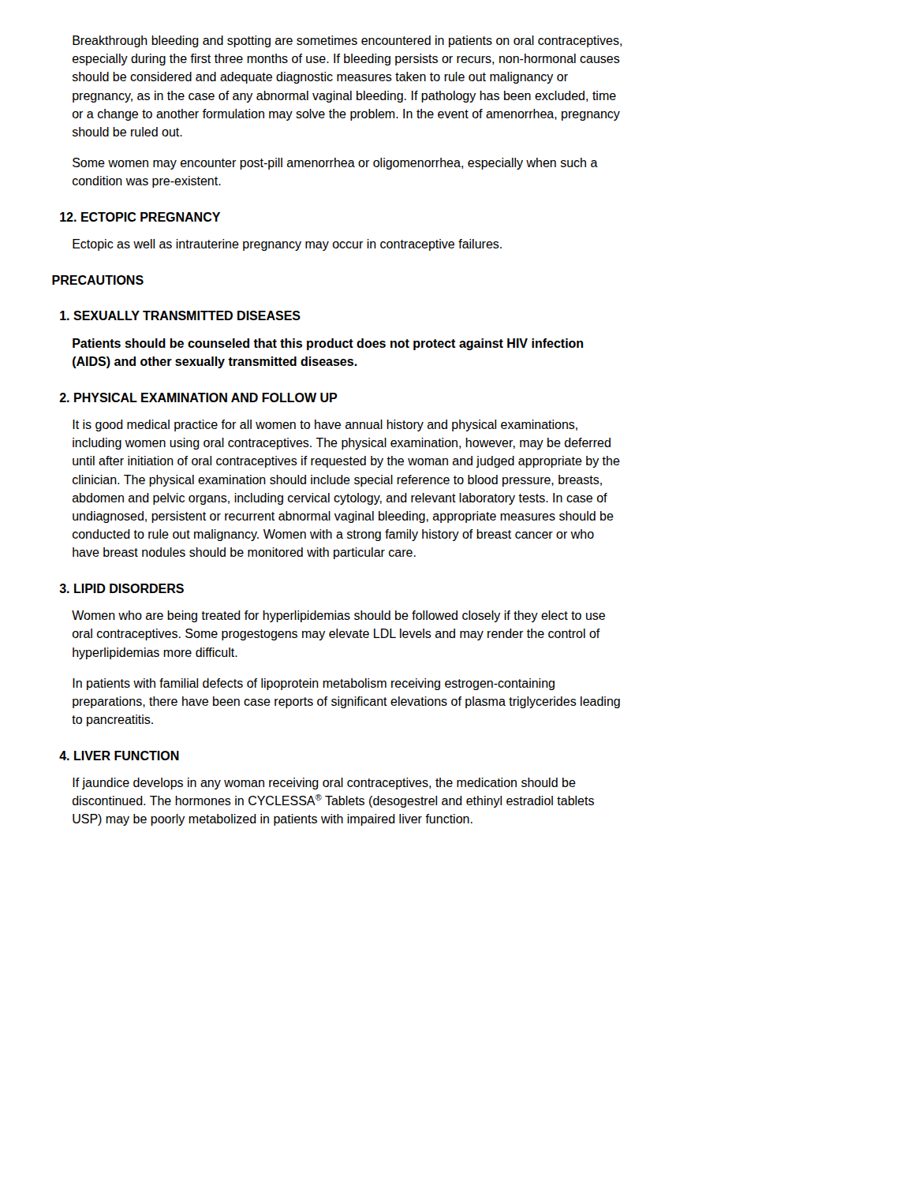Breakthrough bleeding and spotting are sometimes encountered in patients on oral contraceptives, especially during the first three months of use. If bleeding persists or recurs, non-hormonal causes should be considered and adequate diagnostic measures taken to rule out malignancy or pregnancy, as in the case of any abnormal vaginal bleeding. If pathology has been excluded, time or a change to another formulation may solve the problem. In the event of amenorrhea, pregnancy should be ruled out.
Some women may encounter post-pill amenorrhea or oligomenorrhea, especially when such a condition was pre-existent.
12. ECTOPIC PREGNANCY
Ectopic as well as intrauterine pregnancy may occur in contraceptive failures.
PRECAUTIONS
1. SEXUALLY TRANSMITTED DISEASES
Patients should be counseled that this product does not protect against HIV infection (AIDS) and other sexually transmitted diseases.
2. PHYSICAL EXAMINATION AND FOLLOW UP
It is good medical practice for all women to have annual history and physical examinations, including women using oral contraceptives. The physical examination, however, may be deferred until after initiation of oral contraceptives if requested by the woman and judged appropriate by the clinician. The physical examination should include special reference to blood pressure, breasts, abdomen and pelvic organs, including cervical cytology, and relevant laboratory tests. In case of undiagnosed, persistent or recurrent abnormal vaginal bleeding, appropriate measures should be conducted to rule out malignancy. Women with a strong family history of breast cancer or who have breast nodules should be monitored with particular care.
3. LIPID DISORDERS
Women who are being treated for hyperlipidemias should be followed closely if they elect to use oral contraceptives. Some progestogens may elevate LDL levels and may render the control of hyperlipidemias more difficult.
In patients with familial defects of lipoprotein metabolism receiving estrogen-containing preparations, there have been case reports of significant elevations of plasma triglycerides leading to pancreatitis.
4. LIVER FUNCTION
If jaundice develops in any woman receiving oral contraceptives, the medication should be discontinued. The hormones in CYCLESSA® Tablets (desogestrel and ethinyl estradiol tablets USP) may be poorly metabolized in patients with impaired liver function.